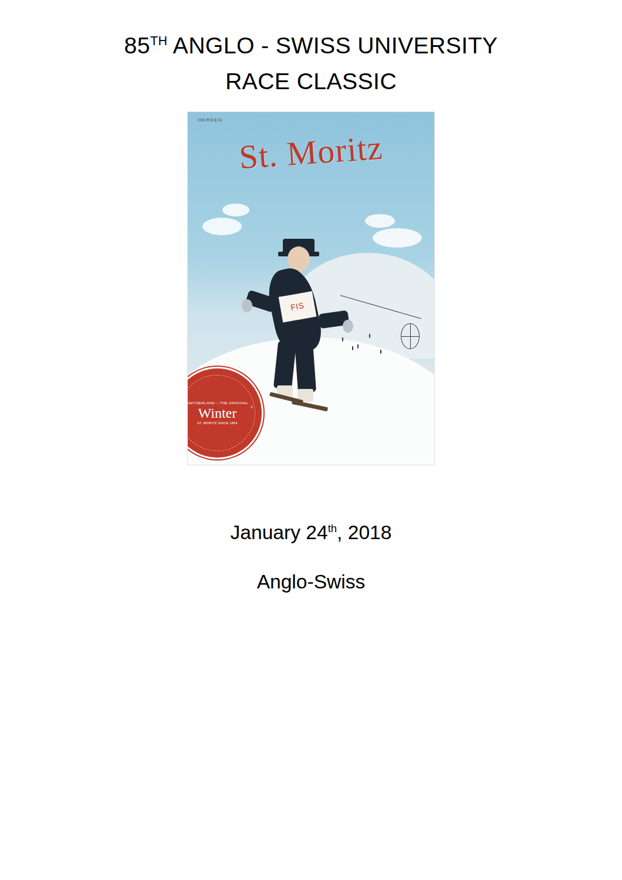85th Anglo - Swiss University Race Classic
Herdeg
St. Moritz
FIS
Switzerland – The Original
Winter
St. Moritz since 1864
®
January 24th, 2018
Anglo-Swiss